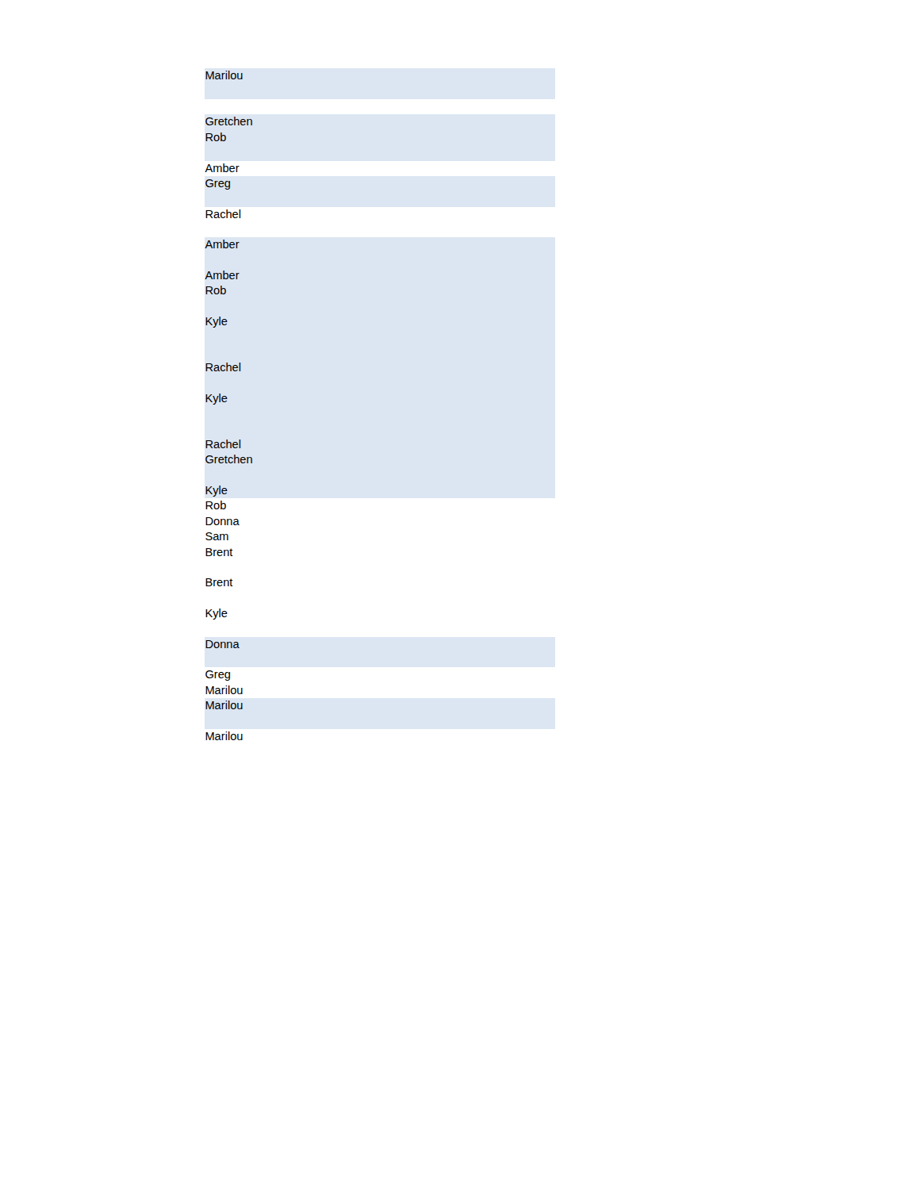| Marilou |
| Gretchen Rob |
| Amber |
| Greg |
| Rachel |
| Amber Amber Rob Kyle Rachel Kyle Rachel Gretchen Kyle |
| Rob Donna Sam Brent Brent Kyle |
| Donna |
| Greg Marilou |
| Marilou |
| Marilou |